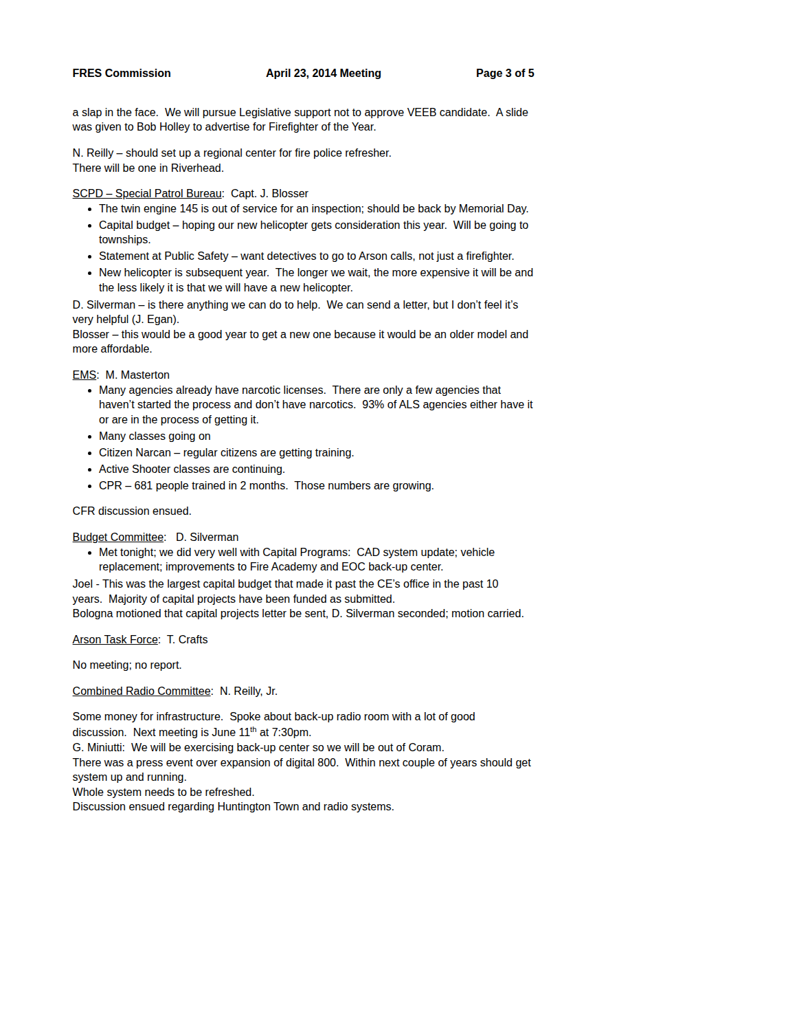FRES Commission April 23, 2014 Meeting Page 3 of 5
a slap in the face. We will pursue Legislative support not to approve VEEB candidate. A slide was given to Bob Holley to advertise for Firefighter of the Year.
N. Reilly – should set up a regional center for fire police refresher.
There will be one in Riverhead.
SCPD – Special Patrol Bureau: Capt. J. Blosser
The twin engine 145 is out of service for an inspection; should be back by Memorial Day.
Capital budget – hoping our new helicopter gets consideration this year. Will be going to townships.
Statement at Public Safety – want detectives to go to Arson calls, not just a firefighter.
New helicopter is subsequent year. The longer we wait, the more expensive it will be and the less likely it is that we will have a new helicopter.
D. Silverman – is there anything we can do to help. We can send a letter, but I don’t feel it’s very helpful (J. Egan).
Blosser – this would be a good year to get a new one because it would be an older model and more affordable.
EMS: M. Masterton
Many agencies already have narcotic licenses. There are only a few agencies that haven’t started the process and don’t have narcotics. 93% of ALS agencies either have it or are in the process of getting it.
Many classes going on
Citizen Narcan – regular citizens are getting training.
Active Shooter classes are continuing.
CPR – 681 people trained in 2 months. Those numbers are growing.
CFR discussion ensued.
Budget Committee: D. Silverman
Met tonight; we did very well with Capital Programs: CAD system update; vehicle replacement; improvements to Fire Academy and EOC back-up center.
Joel - This was the largest capital budget that made it past the CE’s office in the past 10 years. Majority of capital projects have been funded as submitted.
Bologna motioned that capital projects letter be sent, D. Silverman seconded; motion carried.
Arson Task Force: T. Crafts
No meeting; no report.
Combined Radio Committee: N. Reilly, Jr.
Some money for infrastructure. Spoke about back-up radio room with a lot of good discussion. Next meeting is June 11th at 7:30pm.
G. Miniutti: We will be exercising back-up center so we will be out of Coram.
There was a press event over expansion of digital 800. Within next couple of years should get system up and running.
Whole system needs to be refreshed.
Discussion ensued regarding Huntington Town and radio systems.